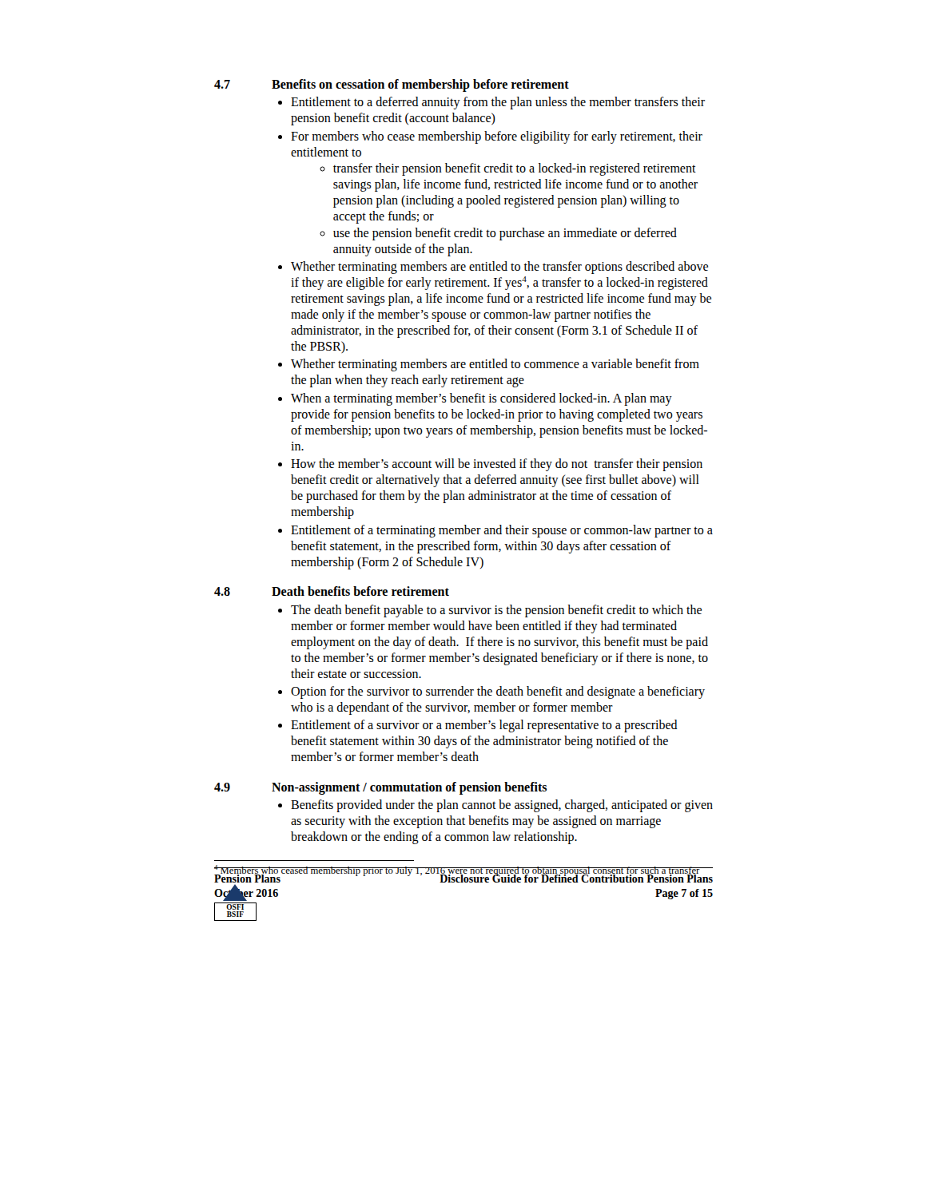4.7 Benefits on cessation of membership before retirement
Entitlement to a deferred annuity from the plan unless the member transfers their pension benefit credit (account balance)
For members who cease membership before eligibility for early retirement, their entitlement to
transfer their pension benefit credit to a locked-in registered retirement savings plan, life income fund, restricted life income fund or to another pension plan (including a pooled registered pension plan) willing to accept the funds; or
use the pension benefit credit to purchase an immediate or deferred annuity outside of the plan.
Whether terminating members are entitled to the transfer options described above if they are eligible for early retirement. If yes4, a transfer to a locked-in registered retirement savings plan, a life income fund or a restricted life income fund may be made only if the member’s spouse or common-law partner notifies the administrator, in the prescribed for, of their consent (Form 3.1 of Schedule II of the PBSR).
Whether terminating members are entitled to commence a variable benefit from the plan when they reach early retirement age
When a terminating member’s benefit is considered locked-in. A plan may provide for pension benefits to be locked-in prior to having completed two years of membership; upon two years of membership, pension benefits must be locked-in.
How the member’s account will be invested if they do not transfer their pension benefit credit or alternatively that a deferred annuity (see first bullet above) will be purchased for them by the plan administrator at the time of cessation of membership
Entitlement of a terminating member and their spouse or common-law partner to a benefit statement, in the prescribed form, within 30 days after cessation of membership (Form 2 of Schedule IV)
4.8 Death benefits before retirement
The death benefit payable to a survivor is the pension benefit credit to which the member or former member would have been entitled if they had terminated employment on the day of death. If there is no survivor, this benefit must be paid to the member’s or former member’s designated beneficiary or if there is none, to their estate or succession.
Option for the survivor to surrender the death benefit and designate a beneficiary who is a dependant of the survivor, member or former member
Entitlement of a survivor or a member’s legal representative to a prescribed benefit statement within 30 days of the administrator being notified of the member’s or former member’s death
4.9 Non-assignment / commutation of pension benefits
Benefits provided under the plan cannot be assigned, charged, anticipated or given as security with the exception that benefits may be assigned on marriage breakdown or the ending of a common law relationship.
4 Members who ceased membership prior to July 1, 2016 were not required to obtain spousal consent for such a transfer
| Pension Plans October 2016 | Disclosure Guide for Defined Contribution Pension Plans Page 7 of 15 |
OSFI
BSIF